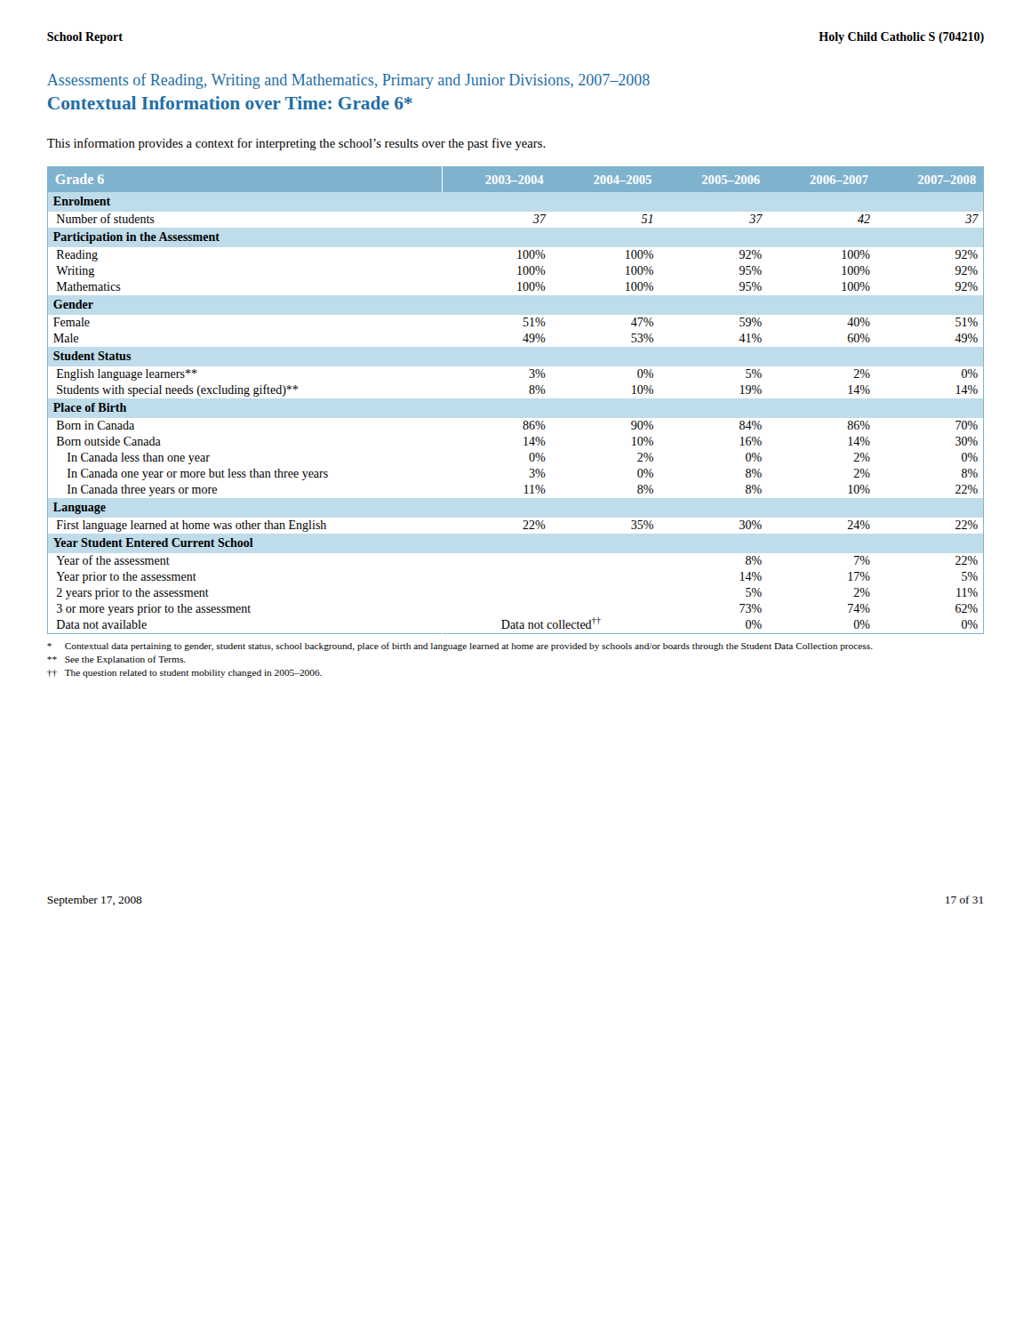School Report Holy Child Catholic S (704210)
Assessments of Reading, Writing and Mathematics, Primary and Junior Divisions, 2007–2008
Contextual Information over Time: Grade 6*
This information provides a context for interpreting the school’s results over the past five years.
| Grade 6 | 2003–2004 | 2004–2005 | 2005–2006 | 2006–2007 | 2007–2008 |
| --- | --- | --- | --- | --- | --- |
| Enrolment |
| Number of students | 37 | 51 | 37 | 42 | 37 |
| Participation in the Assessment |
| Reading | 100% | 100% | 92% | 100% | 92% |
| Writing | 100% | 100% | 95% | 100% | 92% |
| Mathematics | 100% | 100% | 95% | 100% | 92% |
| Gender |
| Female | 51% | 47% | 59% | 40% | 51% |
| Male | 49% | 53% | 41% | 60% | 49% |
| Student Status |
| English language learners** | 3% | 0% | 5% | 2% | 0% |
| Students with special needs (excluding gifted)** | 8% | 10% | 19% | 14% | 14% |
| Place of Birth |
| Born in Canada | 86% | 90% | 84% | 86% | 70% |
| Born outside Canada | 14% | 10% | 16% | 14% | 30% |
| In Canada less than one year | 0% | 2% | 0% | 2% | 0% |
| In Canada one year or more but less than three years | 3% | 0% | 8% | 2% | 8% |
| In Canada three years or more | 11% | 8% | 8% | 10% | 22% |
| Language |
| First language learned at home was other than English | 22% | 35% | 30% | 24% | 22% |
| Year Student Entered Current School |
| Year of the assessment | Data not collected †† | 8% | 7% | 22% |
| Year prior to the assessment | 14% | 17% | 5% |
| 2 years prior to the assessment | 5% | 2% | 11% |
| 3 or more years prior to the assessment | 73% | 74% | 62% |
| Data not available | 0% | 0% | 0% |
| * | Contextual data pertaining to gender, student status, school background, place of birth and language learned at home are provided by schools and/or boards through the Student Data Collection process. |
| ** | See the Explanation of Terms. |
| †† | The question related to student mobility changed in 2005–2006. |
September 17, 2008 17 of 31